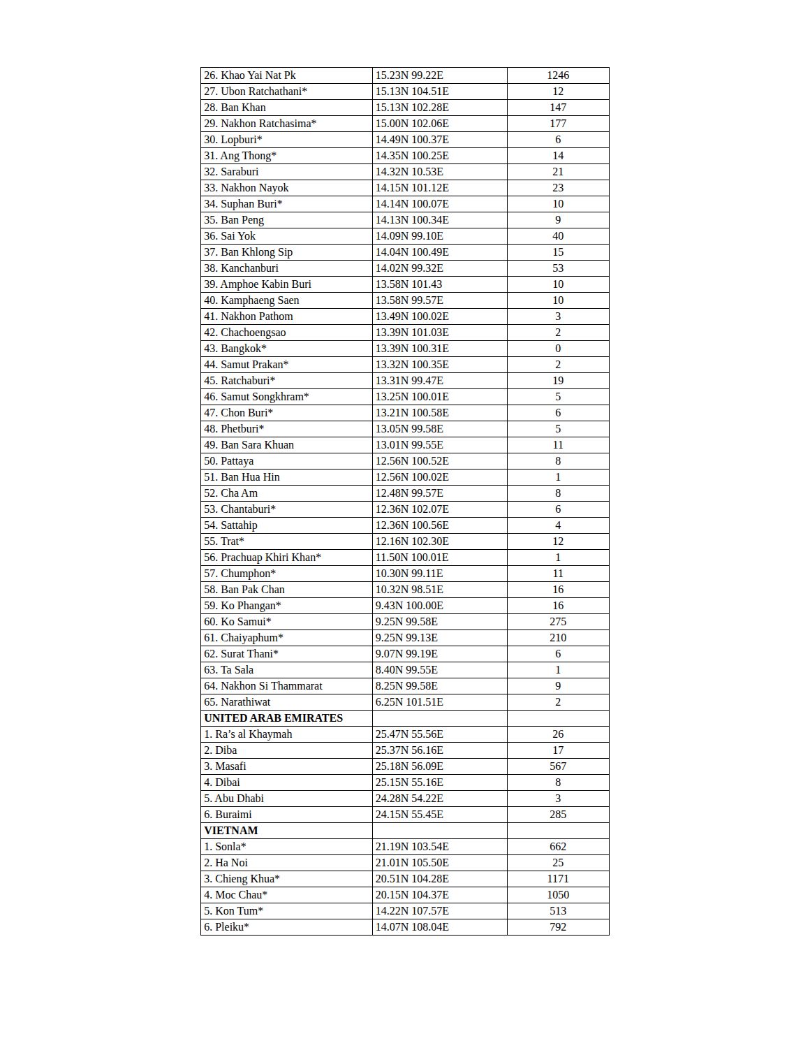| 26. Khao Yai Nat Pk | 15.23N 99.22E | 1246 |
| 27. Ubon Ratchathani* | 15.13N 104.51E | 12 |
| 28. Ban Khan | 15.13N 102.28E | 147 |
| 29. Nakhon Ratchasima* | 15.00N 102.06E | 177 |
| 30. Lopburi* | 14.49N 100.37E | 6 |
| 31. Ang Thong* | 14.35N 100.25E | 14 |
| 32. Saraburi | 14.32N 10.53E | 21 |
| 33. Nakhon Nayok | 14.15N 101.12E | 23 |
| 34. Suphan Buri* | 14.14N 100.07E | 10 |
| 35. Ban Peng | 14.13N 100.34E | 9 |
| 36. Sai Yok | 14.09N 99.10E | 40 |
| 37. Ban Khlong Sip | 14.04N 100.49E | 15 |
| 38. Kanchanburi | 14.02N 99.32E | 53 |
| 39. Amphoe Kabin Buri | 13.58N 101.43 | 10 |
| 40. Kamphaeng Saen | 13.58N 99.57E | 10 |
| 41. Nakhon Pathom | 13.49N 100.02E | 3 |
| 42. Chachoengsao | 13.39N 101.03E | 2 |
| 43. Bangkok* | 13.39N 100.31E | 0 |
| 44. Samut Prakan* | 13.32N 100.35E | 2 |
| 45. Ratchaburi* | 13.31N 99.47E | 19 |
| 46. Samut Songkhram* | 13.25N 100.01E | 5 |
| 47. Chon Buri* | 13.21N 100.58E | 6 |
| 48. Phetburi* | 13.05N 99.58E | 5 |
| 49. Ban Sara Khuan | 13.01N 99.55E | 11 |
| 50. Pattaya | 12.56N 100.52E | 8 |
| 51. Ban Hua Hin | 12.56N 100.02E | 1 |
| 52. Cha Am | 12.48N 99.57E | 8 |
| 53. Chantaburi* | 12.36N 102.07E | 6 |
| 54. Sattahip | 12.36N 100.56E | 4 |
| 55. Trat* | 12.16N 102.30E | 12 |
| 56. Prachuap Khiri Khan* | 11.50N 100.01E | 1 |
| 57. Chumphon* | 10.30N 99.11E | 11 |
| 58. Ban Pak Chan | 10.32N 98.51E | 16 |
| 59. Ko Phangan* | 9.43N 100.00E | 16 |
| 60. Ko Samui* | 9.25N 99.58E | 275 |
| 61. Chaiyaphum* | 9.25N 99.13E | 210 |
| 62. Surat Thani* | 9.07N 99.19E | 6 |
| 63. Ta Sala | 8.40N 99.55E | 1 |
| 64. Nakhon Si Thammarat | 8.25N 99.58E | 9 |
| 65. Narathiwat | 6.25N 101.51E | 2 |
| UNITED ARAB EMIRATES | | |
| 1. Ra’s al Khaymah | 25.47N 55.56E | 26 |
| 2. Diba | 25.37N 56.16E | 17 |
| 3. Masafi | 25.18N 56.09E | 567 |
| 4. Dibai | 25.15N 55.16E | 8 |
| 5. Abu Dhabi | 24.28N 54.22E | 3 |
| 6. Buraimi | 24.15N 55.45E | 285 |
| VIETNAM | | |
| 1. Sonla* | 21.19N 103.54E | 662 |
| 2. Ha Noi | 21.01N 105.50E | 25 |
| 3. Chieng Khua* | 20.51N 104.28E | 1171 |
| 4. Moc Chau* | 20.15N 104.37E | 1050 |
| 5. Kon Tum* | 14.22N 107.57E | 513 |
| 6. Pleiku* | 14.07N 108.04E | 792 |